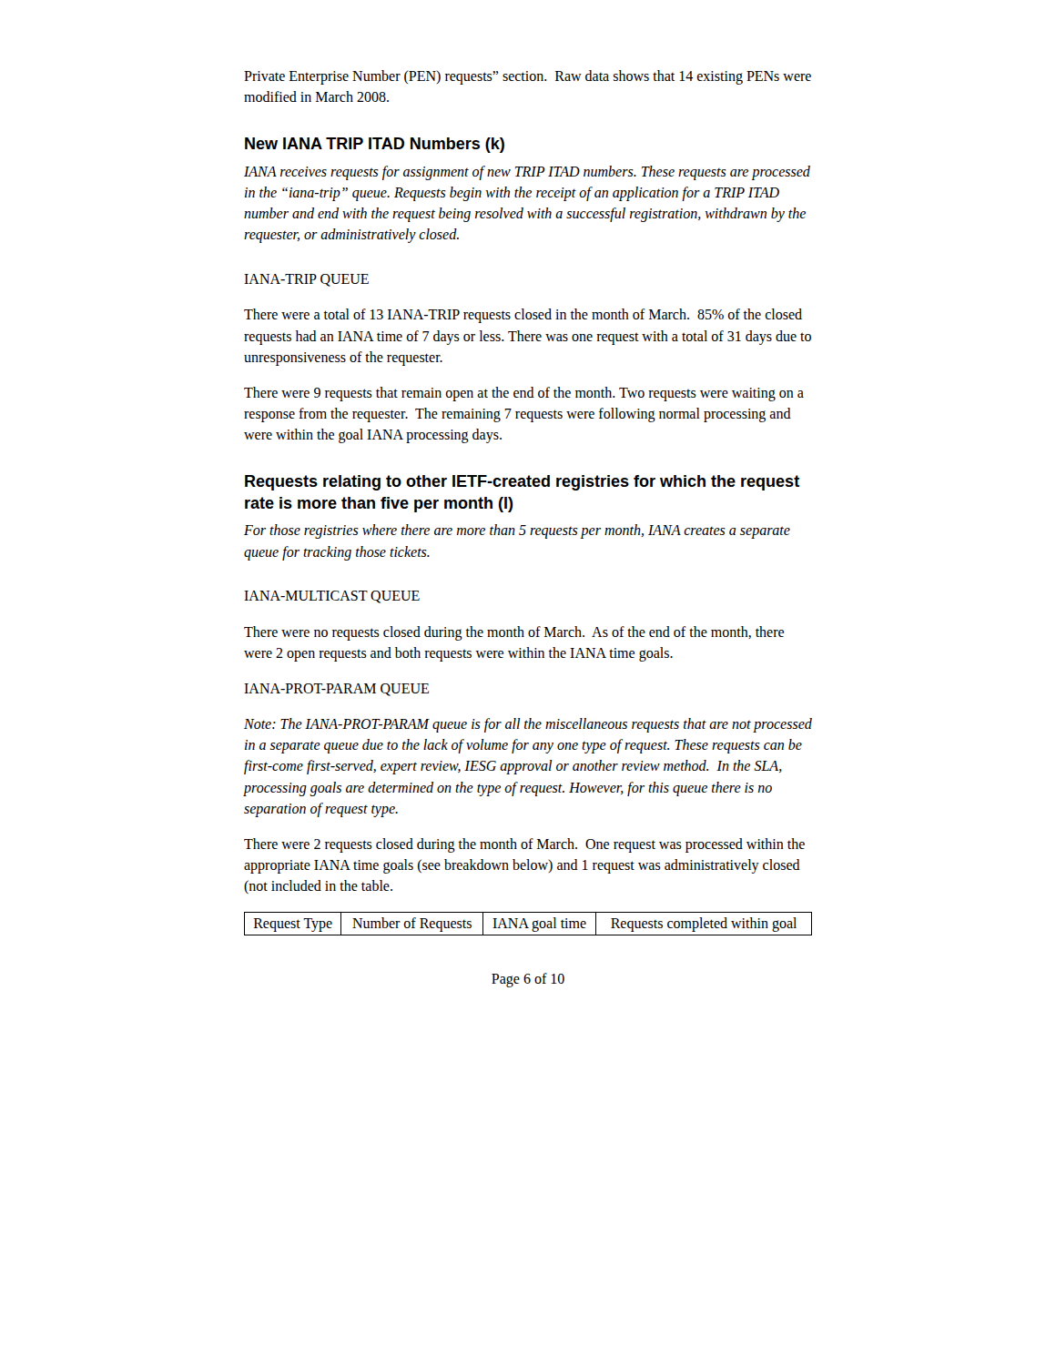Private Enterprise Number (PEN) requests” section. Raw data shows that 14 existing PENs were modified in March 2008.
New IANA TRIP ITAD Numbers (k)
IANA receives requests for assignment of new TRIP ITAD numbers. These requests are processed in the “iana-trip” queue. Requests begin with the receipt of an application for a TRIP ITAD number and end with the request being resolved with a successful registration, withdrawn by the requester, or administratively closed.
IANA-TRIP QUEUE
There were a total of 13 IANA-TRIP requests closed in the month of March. 85% of the closed requests had an IANA time of 7 days or less. There was one request with a total of 31 days due to unresponsiveness of the requester.
There were 9 requests that remain open at the end of the month. Two requests were waiting on a response from the requester. The remaining 7 requests were following normal processing and were within the goal IANA processing days.
Requests relating to other IETF-created registries for which the request rate is more than five per month (l)
For those registries where there are more than 5 requests per month, IANA creates a separate queue for tracking those tickets.
IANA-MULTICAST QUEUE
There were no requests closed during the month of March. As of the end of the month, there were 2 open requests and both requests were within the IANA time goals.
IANA-PROT-PARAM QUEUE
Note: The IANA-PROT-PARAM queue is for all the miscellaneous requests that are not processed in a separate queue due to the lack of volume for any one type of request. These requests can be first-come first-served, expert review, IESG approval or another review method. In the SLA, processing goals are determined on the type of request. However, for this queue there is no separation of request type.
There were 2 requests closed during the month of March. One request was processed within the appropriate IANA time goals (see breakdown below) and 1 request was administratively closed (not included in the table.
| Request Type | Number of Requests | IANA goal time | Requests completed within goal |
| --- | --- | --- | --- |
Page 6 of 10